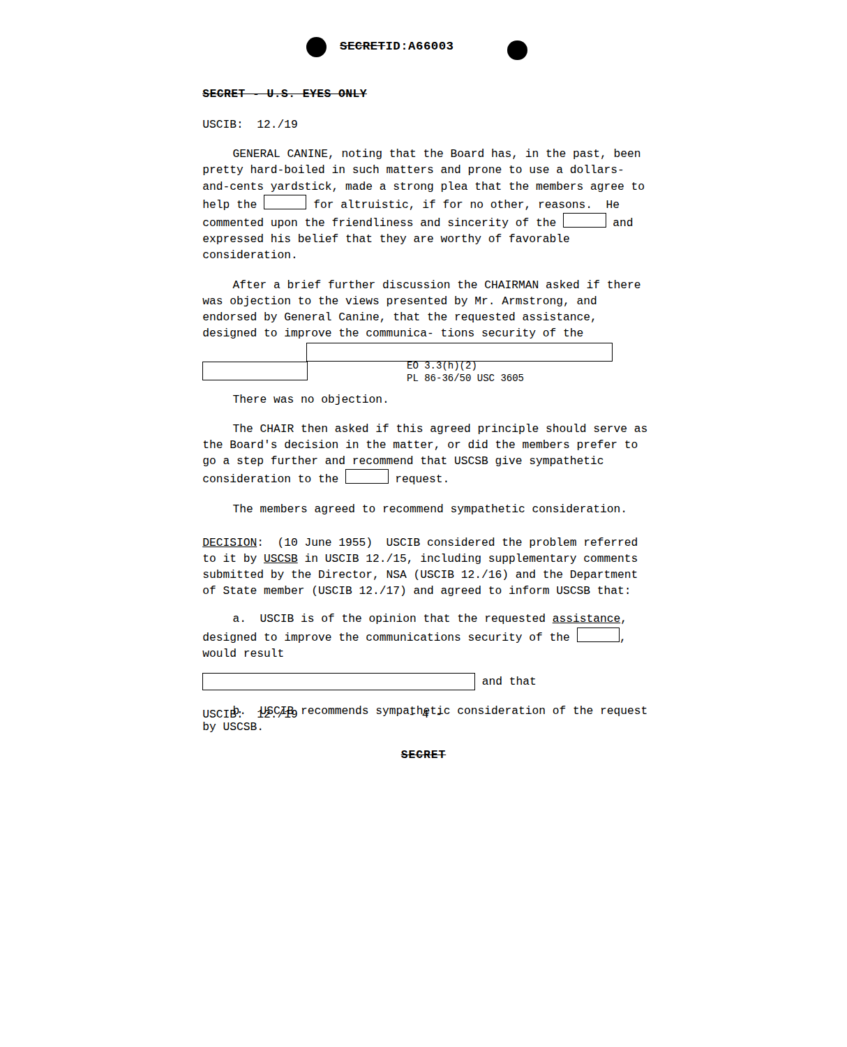SECRETID:A66003
SECRET - U.S. EYES ONLY
USCIB: 12./19
GENERAL CANINE, noting that the Board has, in the past, been pretty hard-boiled in such matters and prone to use a dollars-and-cents yardstick, made a strong plea that the members agree to help the for altruistic, if for no other, reasons. He commented upon the friendliness and sincerity of the and expressed his belief that they are worthy of favorable consideration.
After a brief further discussion the CHAIRMAN asked if there was objection to the views presented by Mr. Armstrong, and endorsed by General Canine, that the requested assistance, designed to improve the communica- tions security of the
EO 3.3(h)(2)
PL 86-36/50 USC 3605
There was no objection.
The CHAIR then asked if this agreed principle should serve as the Board's decision in the matter, or did the members prefer to go a step further and recommend that USCSB give sympathetic consideration to the request.
The members agreed to recommend sympathetic consideration.
DECISION: (10 June 1955) USCIB considered the problem referred to it by USCSB in USCIB 12./15, including supplementary comments submitted by the Director, NSA (USCIB 12./16) and the Department of State member (USCIB 12./17) and agreed to inform USCSB that:
a. USCIB is of the opinion that the requested assistance, designed to improve the communications security of the , would result
and that
b. USCIB recommends sympathetic consideration of the request by USCSB.
USCIB: 12./19 - 4 -
SECRET